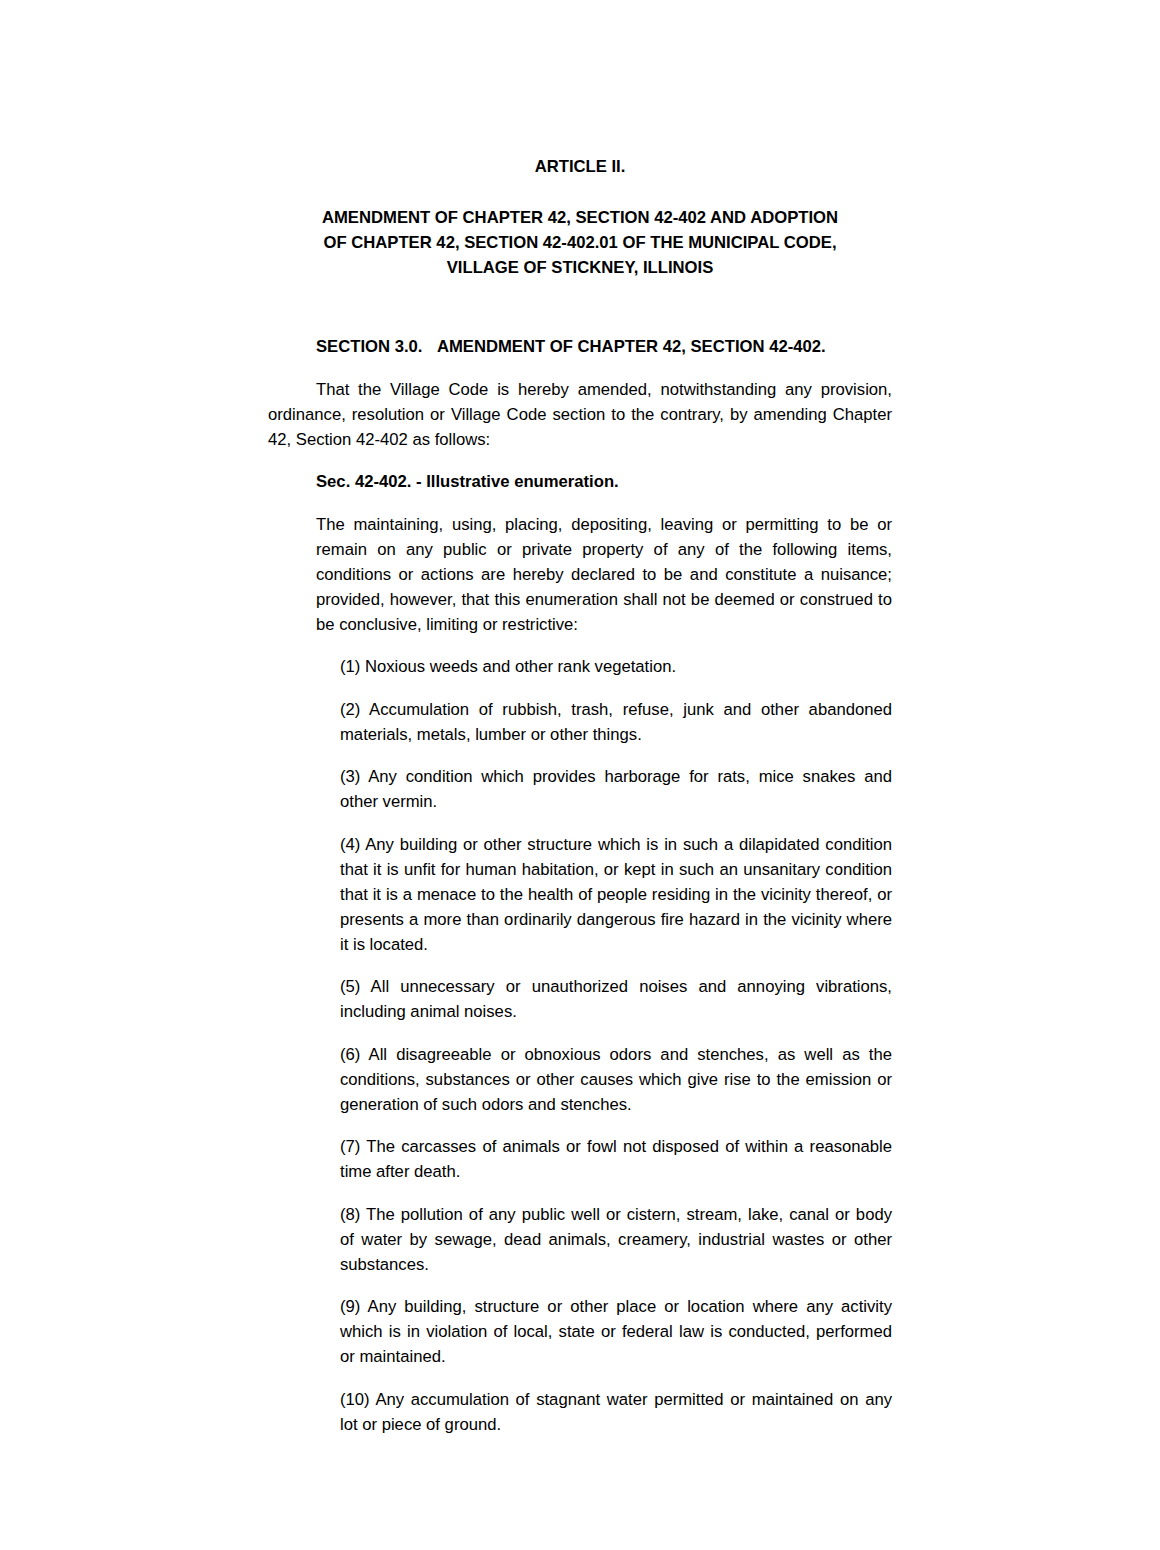ARTICLE II.
AMENDMENT OF CHAPTER 42, SECTION 42-402 AND ADOPTION OF CHAPTER 42, SECTION 42-402.01 OF THE MUNICIPAL CODE, VILLAGE OF STICKNEY, ILLINOIS
SECTION 3.0. AMENDMENT OF CHAPTER 42, SECTION 42-402.
That the Village Code is hereby amended, notwithstanding any provision, ordinance, resolution or Village Code section to the contrary, by amending Chapter 42, Section 42-402 as follows:
Sec. 42-402. - Illustrative enumeration.
The maintaining, using, placing, depositing, leaving or permitting to be or remain on any public or private property of any of the following items, conditions or actions are hereby declared to be and constitute a nuisance; provided, however, that this enumeration shall not be deemed or construed to be conclusive, limiting or restrictive:
(1) Noxious weeds and other rank vegetation.
(2) Accumulation of rubbish, trash, refuse, junk and other abandoned materials, metals, lumber or other things.
(3) Any condition which provides harborage for rats, mice snakes and other vermin.
(4) Any building or other structure which is in such a dilapidated condition that it is unfit for human habitation, or kept in such an unsanitary condition that it is a menace to the health of people residing in the vicinity thereof, or presents a more than ordinarily dangerous fire hazard in the vicinity where it is located.
(5) All unnecessary or unauthorized noises and annoying vibrations, including animal noises.
(6) All disagreeable or obnoxious odors and stenches, as well as the conditions, substances or other causes which give rise to the emission or generation of such odors and stenches.
(7) The carcasses of animals or fowl not disposed of within a reasonable time after death.
(8) The pollution of any public well or cistern, stream, lake, canal or body of water by sewage, dead animals, creamery, industrial wastes or other substances.
(9) Any building, structure or other place or location where any activity which is in violation of local, state or federal law is conducted, performed or maintained.
(10) Any accumulation of stagnant water permitted or maintained on any lot or piece of ground.